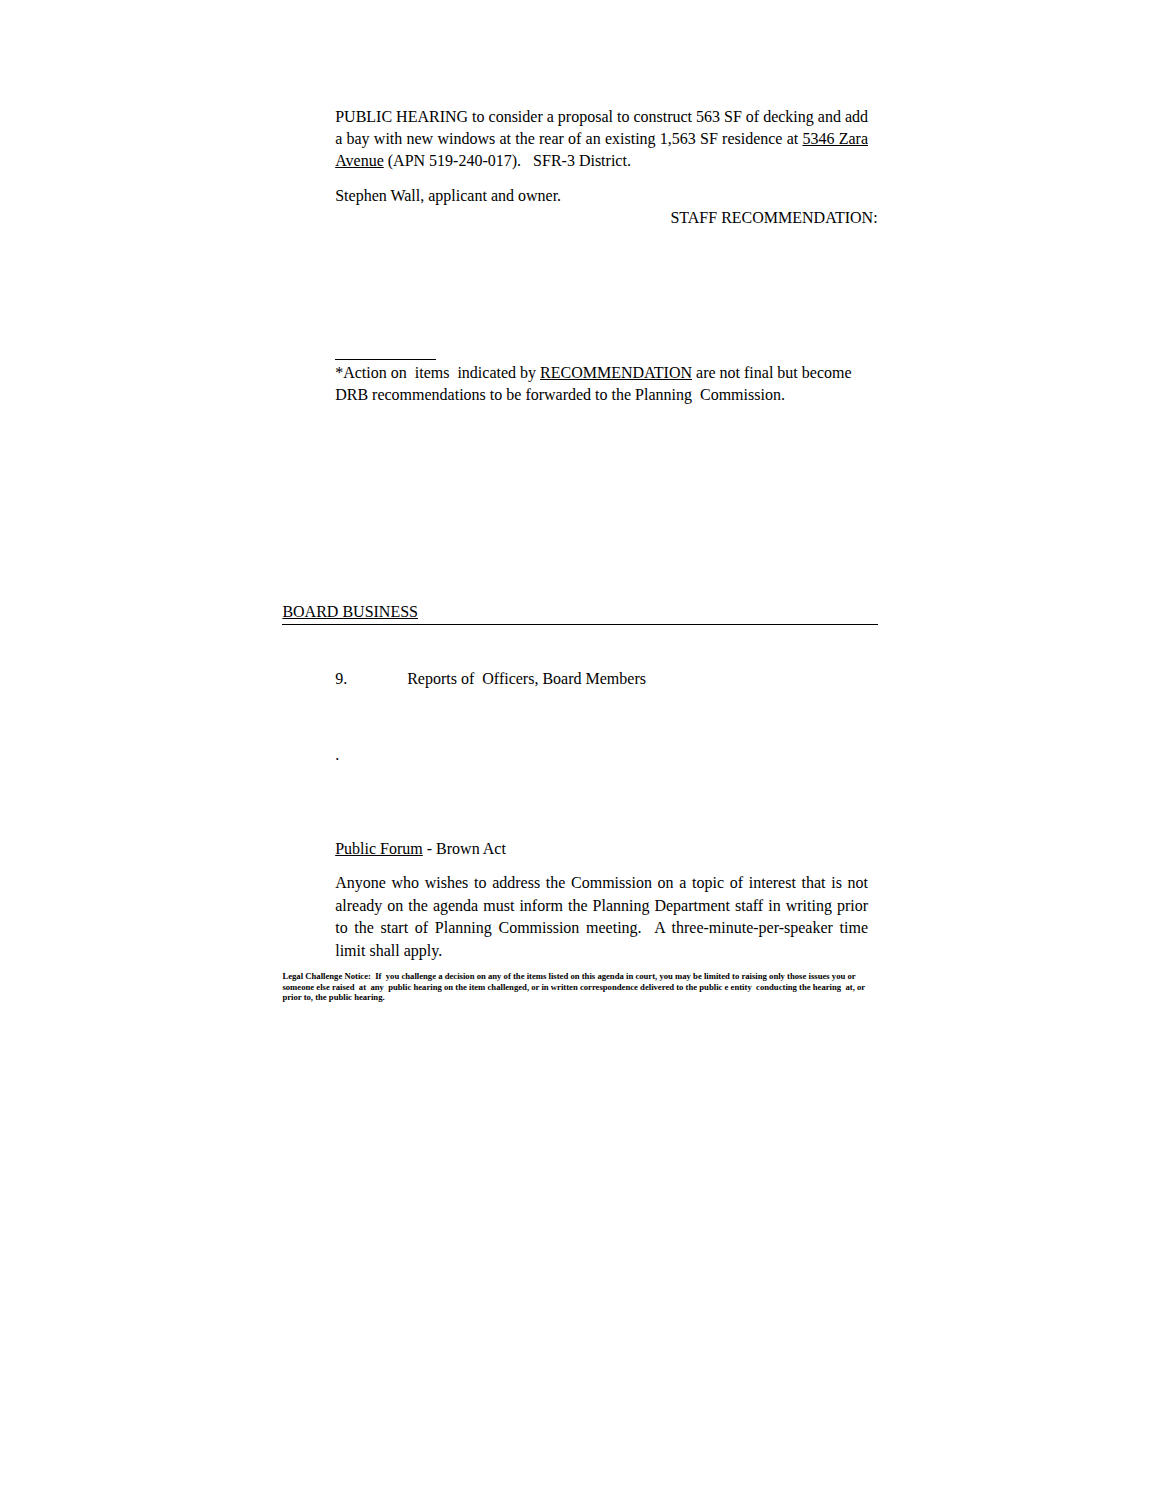PUBLIC HEARING to consider a proposal to construct 563 SF of decking and add a bay with new windows at the rear of an existing 1,563 SF residence at 5346 Zara Avenue (APN 519-240-017). SFR-3 District.
Stephen Wall, applicant and owner.
STAFF RECOMMENDATION:
*Action on items indicated by RECOMMENDATION are not final but become DRB recommendations to be forwarded to the Planning Commission.
BOARD BUSINESS
9. Reports of Officers, Board Members
.
Public Forum - Brown Act
Anyone who wishes to address the Commission on a topic of interest that is not already on the agenda must inform the Planning Department staff in writing prior to the start of Planning Commission meeting. A three-minute-per-speaker time limit shall apply.
Legal Challenge Notice: If you challenge a decision on any of the items listed on this agenda in court, you may be limited to raising only those issues you or someone else raised at any public hearing on the item challenged, or in written correspondence delivered to the public e entity conducting the hearing at, or prior to, the public hearing.